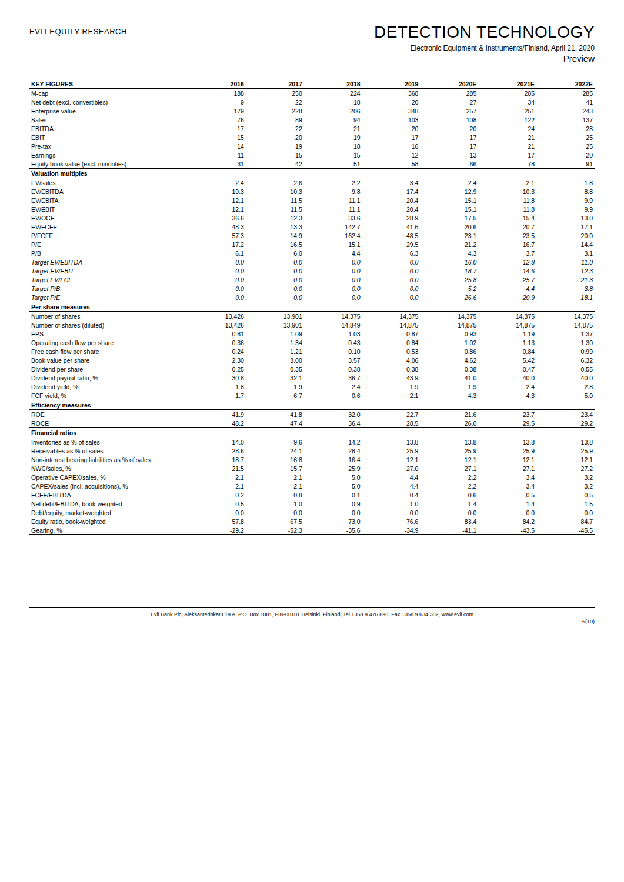EVLI EQUITY RESEARCH
DETECTION TECHNOLOGY
Electronic Equipment & Instruments/Finland, April 21, 2020
Preview
| KEY FIGURES | 2016 | 2017 | 2018 | 2019 | 2020E | 2021E | 2022E |
| --- | --- | --- | --- | --- | --- | --- | --- |
| M-cap | 188 | 250 | 224 | 368 | 285 | 285 | 285 |
| Net debt (excl. convertibles) | -9 | -22 | -18 | -20 | -27 | -34 | -41 |
| Enterprise value | 179 | 228 | 206 | 348 | 257 | 251 | 243 |
| Sales | 76 | 89 | 94 | 103 | 108 | 122 | 137 |
| EBITDA | 17 | 22 | 21 | 20 | 20 | 24 | 28 |
| EBIT | 15 | 20 | 19 | 17 | 17 | 21 | 25 |
| Pre-tax | 14 | 19 | 18 | 16 | 17 | 21 | 25 |
| Earnings | 11 | 15 | 15 | 12 | 13 | 17 | 20 |
| Equity book value (excl. minorities) | 31 | 42 | 51 | 58 | 66 | 78 | 91 |
| Valuation multiples | | | | | | | |
| EV/sales | 2.4 | 2.6 | 2.2 | 3.4 | 2.4 | 2.1 | 1.8 |
| EV/EBITDA | 10.3 | 10.3 | 9.8 | 17.4 | 12.9 | 10.3 | 8.8 |
| EV/EBITA | 12.1 | 11.5 | 11.1 | 20.4 | 15.1 | 11.8 | 9.9 |
| EV/EBIT | 12.1 | 11.5 | 11.1 | 20.4 | 15.1 | 11.8 | 9.9 |
| EV/OCF | 36.6 | 12.3 | 33.6 | 28.9 | 17.5 | 15.4 | 13.0 |
| EV/FCFF | 48.3 | 13.3 | 142.7 | 41.6 | 20.6 | 20.7 | 17.1 |
| P/FCFE | 57.3 | 14.9 | 162.4 | 48.5 | 23.1 | 23.5 | 20.0 |
| P/E | 17.2 | 16.5 | 15.1 | 29.5 | 21.2 | 16.7 | 14.4 |
| P/B | 6.1 | 6.0 | 4.4 | 6.3 | 4.3 | 3.7 | 3.1 |
| Target EV/EBITDA | 0.0 | 0.0 | 0.0 | 0.0 | 16.0 | 12.8 | 11.0 |
| Target EV/EBIT | 0.0 | 0.0 | 0.0 | 0.0 | 18.7 | 14.6 | 12.3 |
| Target EV/FCF | 0.0 | 0.0 | 0.0 | 0.0 | 25.8 | 25.7 | 21.3 |
| Target P/B | 0.0 | 0.0 | 0.0 | 0.0 | 5.2 | 4.4 | 3.8 |
| Target P/E | 0.0 | 0.0 | 0.0 | 0.0 | 26.6 | 20.9 | 18.1 |
| Per share measures | | | | | | | |
| Number of shares | 13,426 | 13,901 | 14,375 | 14,375 | 14,375 | 14,375 | 14,375 |
| Number of shares (diluted) | 13,426 | 13,901 | 14,849 | 14,875 | 14,875 | 14,875 | 14,875 |
| EPS | 0.81 | 1.09 | 1.03 | 0.87 | 0.93 | 1.19 | 1.37 |
| Operating cash flow per share | 0.36 | 1.34 | 0.43 | 0.84 | 1.02 | 1.13 | 1.30 |
| Free cash flow per share | 0.24 | 1.21 | 0.10 | 0.53 | 0.86 | 0.84 | 0.99 |
| Book value per share | 2.30 | 3.00 | 3.57 | 4.06 | 4.62 | 5.42 | 6.32 |
| Dividend per share | 0.25 | 0.35 | 0.38 | 0.38 | 0.38 | 0.47 | 0.55 |
| Dividend payout ratio, % | 30.8 | 32.1 | 36.7 | 43.9 | 41.0 | 40.0 | 40.0 |
| Dividend yield, % | 1.8 | 1.9 | 2.4 | 1.9 | 1.9 | 2.4 | 2.8 |
| FCF yield, % | 1.7 | 6.7 | 0.6 | 2.1 | 4.3 | 4.3 | 5.0 |
| Efficiency measures | | | | | | | |
| ROE | 41.9 | 41.8 | 32.0 | 22.7 | 21.6 | 23.7 | 23.4 |
| ROCE | 48.2 | 47.4 | 36.4 | 28.5 | 26.0 | 29.5 | 29.2 |
| Financial ratios | | | | | | | |
| Inventories as % of sales | 14.0 | 9.6 | 14.2 | 13.8 | 13.8 | 13.8 | 13.8 |
| Receivables as % of sales | 28.6 | 24.1 | 28.4 | 25.9 | 25.9 | 25.9 | 25.9 |
| Non-interest bearing liabilities as % of sales | 18.7 | 16.8 | 16.4 | 12.1 | 12.1 | 12.1 | 12.1 |
| NWC/sales, % | 21.5 | 15.7 | 25.9 | 27.0 | 27.1 | 27.1 | 27.2 |
| Operative CAPEX/sales, % | 2.1 | 2.1 | 5.0 | 4.4 | 2.2 | 3.4 | 3.2 |
| CAPEX/sales (incl. acquisitions), % | 2.1 | 2.1 | 5.0 | 4.4 | 2.2 | 3.4 | 3.2 |
| FCFF/EBITDA | 0.2 | 0.8 | 0.1 | 0.4 | 0.6 | 0.5 | 0.5 |
| Net debt/EBITDA, book-weighted | -0.5 | -1.0 | -0.9 | -1.0 | -1.4 | -1.4 | -1.5 |
| Debt/equity, market-weighted | 0.0 | 0.0 | 0.0 | 0.0 | 0.0 | 0.0 | 0.0 |
| Equity ratio, book-weighted | 57.8 | 67.5 | 73.0 | 76.6 | 83.4 | 84.2 | 84.7 |
| Gearing, % | -29.2 | -52.3 | -35.6 | -34.9 | -41.1 | -43.5 | -45.5 |
Evli Bank Plc, Aleksanterinkatu 19 A, P.O. Box 1081, FIN-00101 Helsinki, Finland, Tel +358 9 476 690, Fax +358 9 634 382, www.evli.com
5(10)